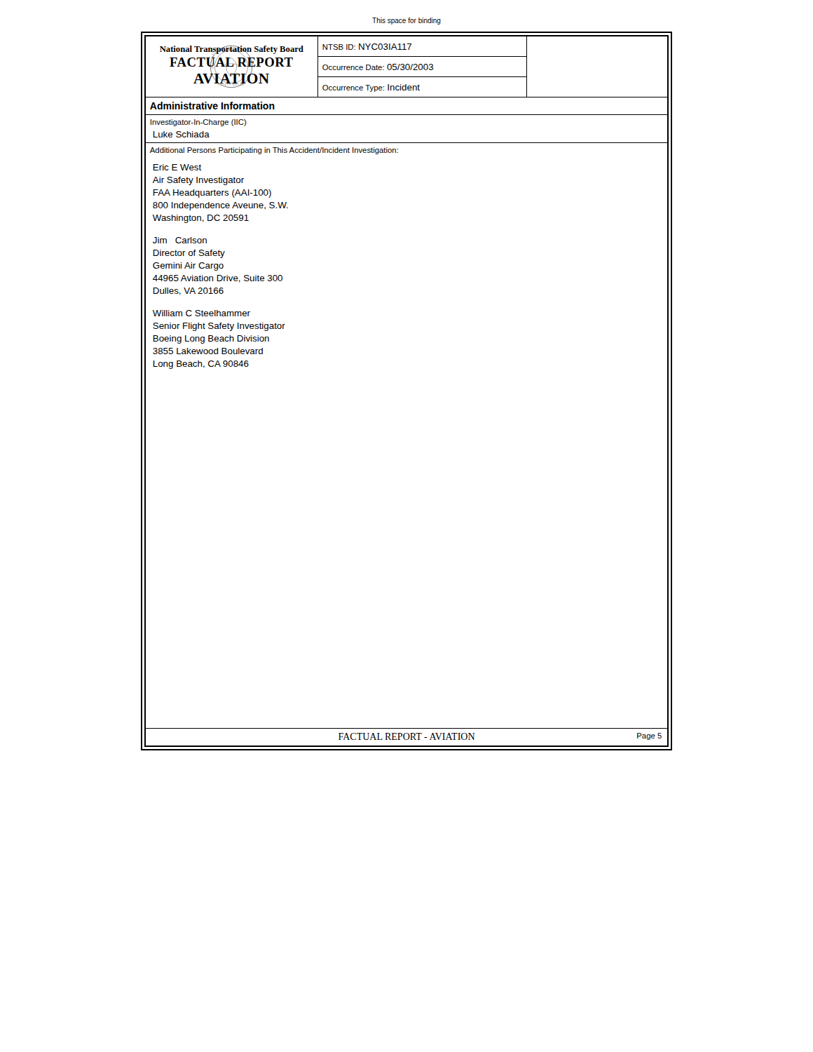This space for binding
| TRANSPORTATION SAFETY BOARD NATIONAL National Transportation Safety Board FACTUAL REPORT AVIATION | / NTSB ID: NYC03IA117 / / Occurrence Date: 05/30/2003 / / Occurrence Type: Incident / | |
Administrative Information
Investigator-In-Charge (IIC)
Luke Schiada
Additional Persons Participating in This Accident/Incident Investigation:
Eric E West
Air Safety Investigator
FAA Headquarters (AAI-100)
800 Independence Aveune, S.W.
Washington, DC 20591
Jim Carlson
Director of Safety
Gemini Air Cargo
44965 Aviation Drive, Suite 300
Dulles, VA 20166
William C Steelhammer
Senior Flight Safety Investigator
Boeing Long Beach Division
3855 Lakewood Boulevard
Long Beach, CA 90846
FACTUAL REPORT - AVIATION Page 5